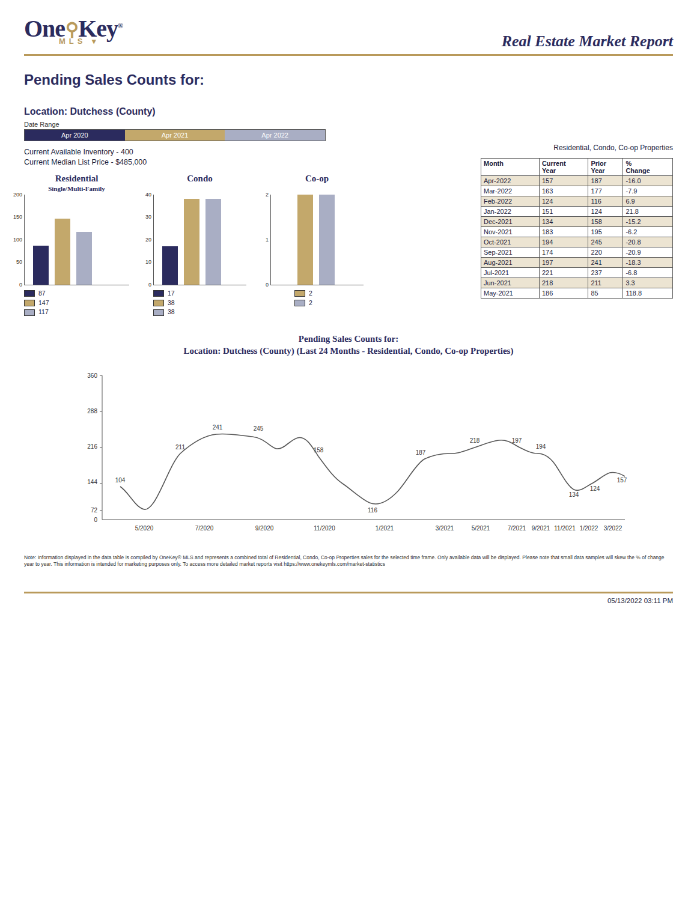One⚲Key® MLS ▾
Real Estate Market Report
Pending Sales Counts for:
Location: Dutchess (County)
Date Range
Apr 2020
Apr 2021
Apr 2022
Current Available Inventory - 400
Current Median List Price - $485,000
Residential
Single/Multi-Family
200 150 100 50 0
87
147
117
Condo
40 30 20 10 0
17
38
38
Co-op
2 1 0
2
2
Residential, Condo, Co-op Properties
| Month | Current Year | Prior Year | % Change |
| --- | --- | --- | --- |
| Apr-2022 | 157 | 187 | -16.0 |
| Mar-2022 | 163 | 177 | -7.9 |
| Feb-2022 | 124 | 116 | 6.9 |
| Jan-2022 | 151 | 124 | 21.8 |
| Dec-2021 | 134 | 158 | -15.2 |
| Nov-2021 | 183 | 195 | -6.2 |
| Oct-2021 | 194 | 245 | -20.8 |
| Sep-2021 | 174 | 220 | -20.9 |
| Aug-2021 | 197 | 241 | -18.3 |
| Jul-2021 | 221 | 237 | -6.8 |
| Jun-2021 | 218 | 211 | 3.3 |
| May-2021 | 186 | 85 | 118.8 |
Pending Sales Counts for:
Location: Dutchess (County) (Last 24 Months - Residential, Condo, Co-op Properties)
360 288 216 144 72 0 5/2020 7/2020 9/2020 11/2020 1/2021 3/2021 5/2021 7/2021 9/2021 11/2021 1/2022 3/2022 104 211 241 245 158 116 187 218 197 194 134 124 157
Note: Information displayed in the data table is compiled by OneKey® MLS and represents a combined total of Residential, Condo, Co-op Properties sales for the selected time frame. Only available data will be displayed. Please note that small data samples will skew the % of change year to year. This information is intended for marketing purposes only. To access more detailed market reports visit https://www.onekeymls.com/market-statistics
05/13/2022 03:11 PM